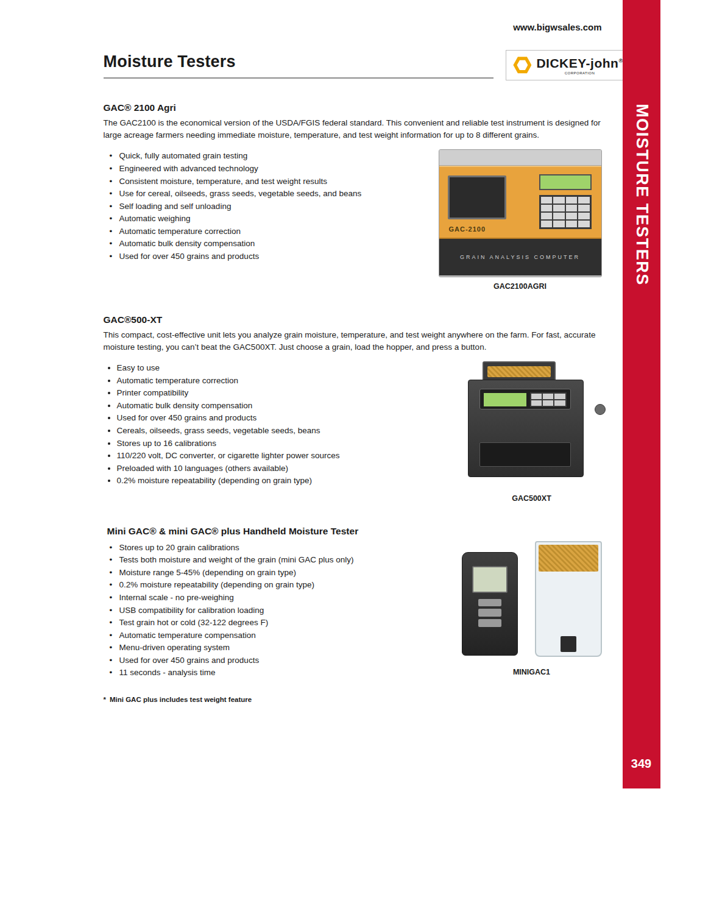MOISTURE TESTERS
349
www.bigwsales.com
Moisture Testers
DICKEY-john®
CORPORATION
GAC® 2100 Agri
The GAC2100 is the economical version of the USDA/FGIS federal standard. This convenient and reliable test instrument is designed for large acreage farmers needing immediate moisture, temperature, and test weight information for up to 8 different grains.
Quick, fully automated grain testing
Engineered with advanced technology
Consistent moisture, temperature, and test weight results
Use for cereal, oilseeds, grass seeds, vegetable seeds, and beans
Self loading and self unloading
Automatic weighing
Automatic temperature correction
Automatic bulk density compensation
Used for over 450 grains and products
GAC-2100
GRAIN ANALYSIS COMPUTER
GAC2100AGRI
GAC®500-XT
This compact, cost-effective unit lets you analyze grain moisture, temperature, and test weight anywhere on the farm. For fast, accurate moisture testing, you can’t beat the GAC500XT. Just choose a grain, load the hopper, and press a button.
Easy to use
Automatic temperature correction
Printer compatibility
Automatic bulk density compensation
Used for over 450 grains and products
Cereals, oilseeds, grass seeds, vegetable seeds, beans
Stores up to 16 calibrations
110/220 volt, DC converter, or cigarette lighter power sources
Preloaded with 10 languages (others available)
0.2% moisture repeatability (depending on grain type)
GAC500XT
Mini GAC® & mini GAC® plus Handheld Moisture Tester
Stores up to 20 grain calibrations
Tests both moisture and weight of the grain (mini GAC plus only)
Moisture range 5-45% (depending on grain type)
0.2% moisture repeatability (depending on grain type)
Internal scale - no pre-weighing
USB compatibility for calibration loading
Test grain hot or cold (32-122 degrees F)
Automatic temperature compensation
Menu-driven operating system
Used for over 450 grains and products
11 seconds - analysis time
*Mini GAC plus includes test weight feature
MINIGAC1